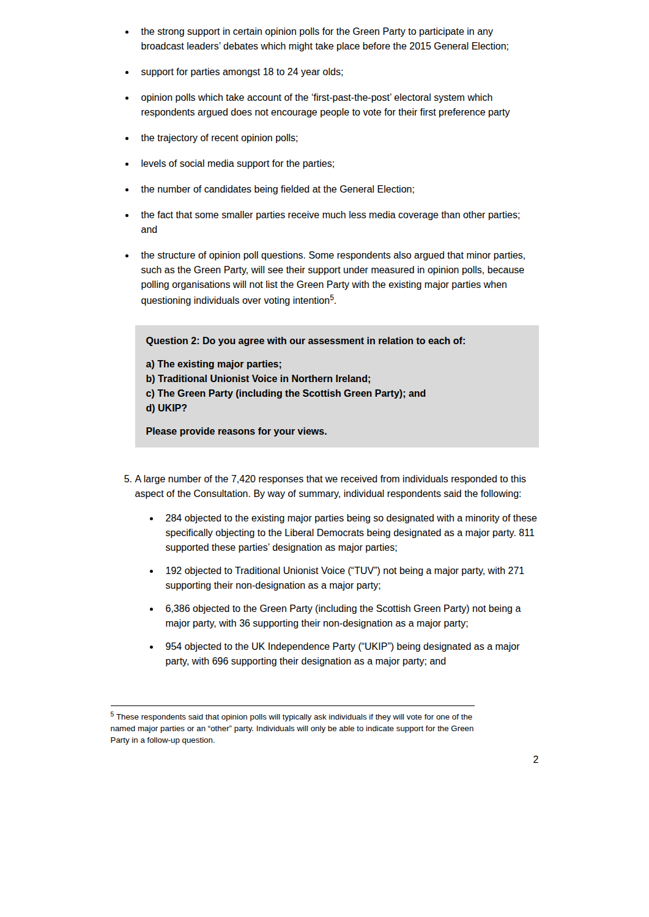the strong support in certain opinion polls for the Green Party to participate in any broadcast leaders’ debates which might take place before the 2015 General Election;
support for parties amongst 18 to 24 year olds;
opinion polls which take account of the ‘first-past-the-post’ electoral system which respondents argued does not encourage people to vote for their first preference party
the trajectory of recent opinion polls;
levels of social media support for the parties;
the number of candidates being fielded at the General Election;
the fact that some smaller parties receive much less media coverage than other parties; and
the structure of opinion poll questions. Some respondents also argued that minor parties, such as the Green Party, will see their support under measured in opinion polls, because polling organisations will not list the Green Party with the existing major parties when questioning individuals over voting intention5.
Question 2: Do you agree with our assessment in relation to each of:
a) The existing major parties;
b) Traditional Unionist Voice in Northern Ireland;
c) The Green Party (including the Scottish Green Party); and
d) UKIP?
Please provide reasons for your views.
A large number of the 7,420 responses that we received from individuals responded to this aspect of the Consultation. By way of summary, individual respondents said the following:
284 objected to the existing major parties being so designated with a minority of these specifically objecting to the Liberal Democrats being designated as a major party. 811 supported these parties’ designation as major parties;
192 objected to Traditional Unionist Voice (“TUV”) not being a major party, with 271 supporting their non-designation as a major party;
6,386 objected to the Green Party (including the Scottish Green Party) not being a major party, with 36 supporting their non-designation as a major party;
954 objected to the UK Independence Party (“UKIP”) being designated as a major party, with 696 supporting their designation as a major party; and
5 These respondents said that opinion polls will typically ask individuals if they will vote for one of the named major parties or an “other” party. Individuals will only be able to indicate support for the Green Party in a follow-up question.
2